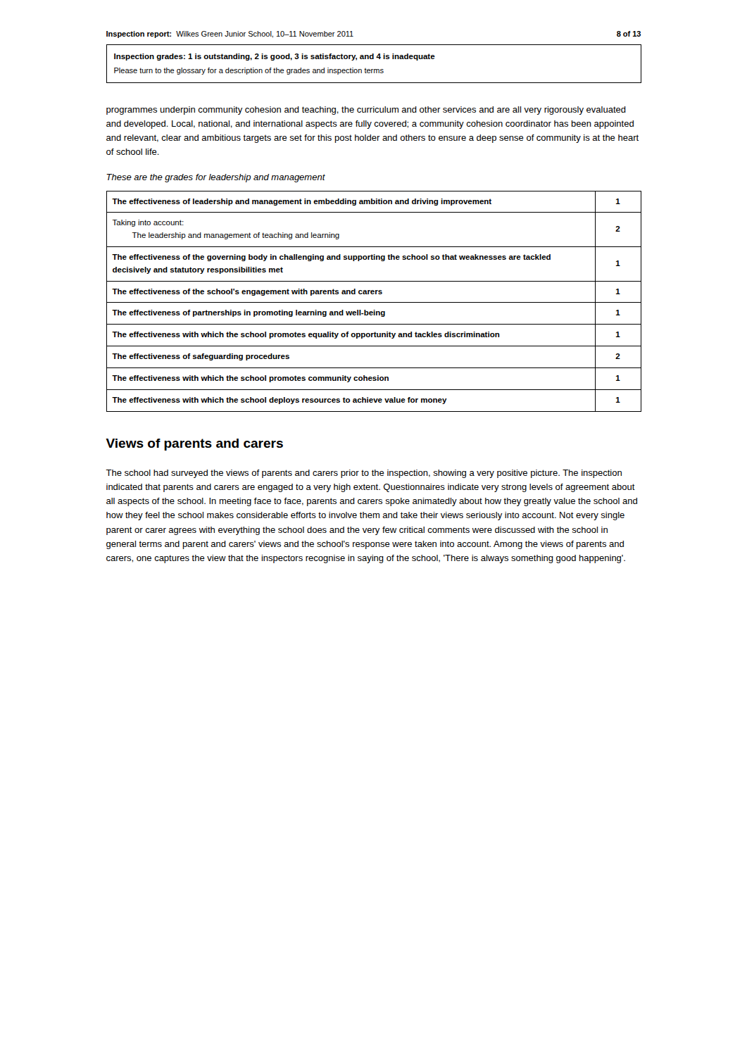Inspection report: Wilkes Green Junior School, 10–11 November 2011
8 of 13
Inspection grades: 1 is outstanding, 2 is good, 3 is satisfactory, and 4 is inadequate
Please turn to the glossary for a description of the grades and inspection terms
programmes underpin community cohesion and teaching, the curriculum and other services and are all very rigorously evaluated and developed. Local, national, and international aspects are fully covered; a community cohesion coordinator has been appointed and relevant, clear and ambitious targets are set for this post holder and others to ensure a deep sense of community is at the heart of school life.
These are the grades for leadership and management
| The effectiveness of leadership and management in embedding ambition and driving improvement | 1 |
| Taking into account: The leadership and management of teaching and learning | 2 |
| The effectiveness of the governing body in challenging and supporting the school so that weaknesses are tackled decisively and statutory responsibilities met | 1 |
| The effectiveness of the school's engagement with parents and carers | 1 |
| The effectiveness of partnerships in promoting learning and well-being | 1 |
| The effectiveness with which the school promotes equality of opportunity and tackles discrimination | 1 |
| The effectiveness of safeguarding procedures | 2 |
| The effectiveness with which the school promotes community cohesion | 1 |
| The effectiveness with which the school deploys resources to achieve value for money | 1 |
Views of parents and carers
The school had surveyed the views of parents and carers prior to the inspection, showing a very positive picture. The inspection indicated that parents and carers are engaged to a very high extent. Questionnaires indicate very strong levels of agreement about all aspects of the school. In meeting face to face, parents and carers spoke animatedly about how they greatly value the school and how they feel the school makes considerable efforts to involve them and take their views seriously into account. Not every single parent or carer agrees with everything the school does and the very few critical comments were discussed with the school in general terms and parent and carers' views and the school's response were taken into account. Among the views of parents and carers, one captures the view that the inspectors recognise in saying of the school, 'There is always something good happening'.